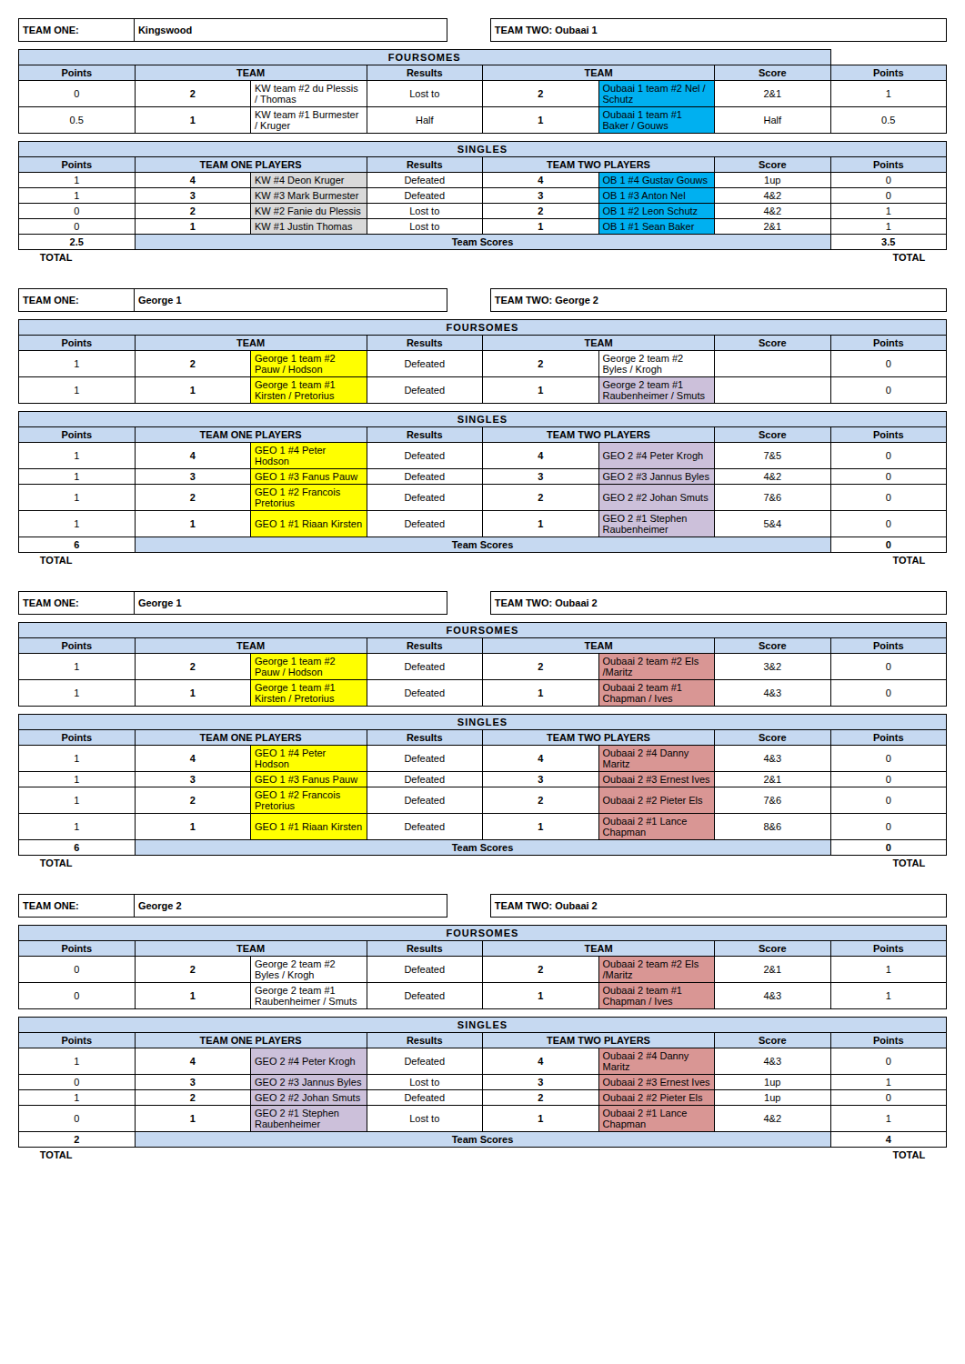| TEAM ONE: | Kingswood | | TEAM TWO: Oubaai 1 |
| FOURSOMES |
| Points | TEAM | Results | TEAM | Score | Points |
| 0 | 2 | KW team #2 du Plessis / Thomas | Lost to | 2 | Oubaai 1 team #2 Nel / Schutz | 2&1 | 1 |
| 0.5 | 1 | KW team #1 Burmester / Kruger | Half | 1 | Oubaai 1 team #1 Baker / Gouws | Half | 0.5 |
| SINGLES |
| Points | TEAM ONE PLAYERS | Results | TEAM TWO PLAYERS | Score | Points |
| 1 | 4 | KW #4 Deon Kruger | Defeated | 4 | OB 1 #4 Gustav Gouws | 1up | 0 |
| 1 | 3 | KW #3 Mark Burmester | Defeated | 3 | OB 1 #3 Anton Nel | 4&2 | 0 |
| 0 | 2 | KW #2 Fanie du Plessis | Lost to | 2 | OB 1 #2 Leon Schutz | 4&2 | 1 |
| 0 | 1 | KW #1 Justin Thomas | Lost to | 1 | OB 1 #1 Sean Baker | 2&1 | 1 |
| 2.5 | Team Scores | 3.5 |
| TOTAL | | TOTAL |
| TEAM ONE: | George 1 | | TEAM TWO: George 2 |
| FOURSOMES |
| Points | TEAM | Results | TEAM | Score | Points |
| 1 | 2 | George 1 team #2 Pauw / Hodson | Defeated | 2 | George 2 team #2 Byles / Krogh | | 0 |
| 1 | 1 | George 1 team #1 Kirsten / Pretorius | Defeated | 1 | George 2 team #1 Raubenheimer / Smuts | | 0 |
| SINGLES |
| Points | TEAM ONE PLAYERS | Results | TEAM TWO PLAYERS | Score | Points |
| 1 | 4 | GEO 1 #4 Peter Hodson | Defeated | 4 | GEO 2 #4 Peter Krogh | 7&5 | 0 |
| 1 | 3 | GEO 1 #3 Fanus Pauw | Defeated | 3 | GEO 2 #3 Jannus Byles | 4&2 | 0 |
| 1 | 2 | GEO 1 #2 Francois Pretorius | Defeated | 2 | GEO 2 #2 Johan Smuts | 7&6 | 0 |
| 1 | 1 | GEO 1 #1 Riaan Kirsten | Defeated | 1 | GEO 2 #1 Stephen Raubenheimer | 5&4 | 0 |
| 6 | Team Scores | 0 |
| TOTAL | | TOTAL |
| TEAM ONE: | George 1 | | TEAM TWO: Oubaai 2 |
| FOURSOMES |
| Points | TEAM | Results | TEAM | Score | Points |
| 1 | 2 | George 1 team #2 Pauw / Hodson | Defeated | 2 | Oubaai 2 team #2 Els /Maritz | 3&2 | 0 |
| 1 | 1 | George 1 team #1 Kirsten / Pretorius | Defeated | 1 | Oubaai 2 team #1 Chapman / Ives | 4&3 | 0 |
| SINGLES |
| Points | TEAM ONE PLAYERS | Results | TEAM TWO PLAYERS | Score | Points |
| 1 | 4 | GEO 1 #4 Peter Hodson | Defeated | 4 | Oubaai 2 #4 Danny Maritz | 4&3 | 0 |
| 1 | 3 | GEO 1 #3 Fanus Pauw | Defeated | 3 | Oubaai 2 #3 Ernest Ives | 2&1 | 0 |
| 1 | 2 | GEO 1 #2 Francois Pretorius | Defeated | 2 | Oubaai 2 #2 Pieter Els | 7&6 | 0 |
| 1 | 1 | GEO 1 #1 Riaan Kirsten | Defeated | 1 | Oubaai 2 #1 Lance Chapman | 8&6 | 0 |
| 6 | Team Scores | 0 |
| TOTAL | | TOTAL |
| TEAM ONE: | George 2 | | TEAM TWO: Oubaai 2 |
| FOURSOMES |
| Points | TEAM | Results | TEAM | Score | Points |
| 0 | 2 | George 2 team #2 Byles / Krogh | Defeated | 2 | Oubaai 2 team #2 Els /Maritz | 2&1 | 1 |
| 0 | 1 | George 2 team #1 Raubenheimer / Smuts | Defeated | 1 | Oubaai 2 team #1 Chapman / Ives | 4&3 | 1 |
| SINGLES |
| Points | TEAM ONE PLAYERS | Results | TEAM TWO PLAYERS | Score | Points |
| 1 | 4 | GEO 2 #4 Peter Krogh | Defeated | 4 | Oubaai 2 #4 Danny Maritz | 4&3 | 0 |
| 0 | 3 | GEO 2 #3 Jannus Byles | Lost to | 3 | Oubaai 2 #3 Ernest Ives | 1up | 1 |
| 1 | 2 | GEO 2 #2 Johan Smuts | Defeated | 2 | Oubaai 2 #2 Pieter Els | 1up | 0 |
| 0 | 1 | GEO 2 #1 Stephen Raubenheimer | Lost to | 1 | Oubaai 2 #1 Lance Chapman | 4&2 | 1 |
| 2 | Team Scores | 4 |
| TOTAL | | TOTAL |